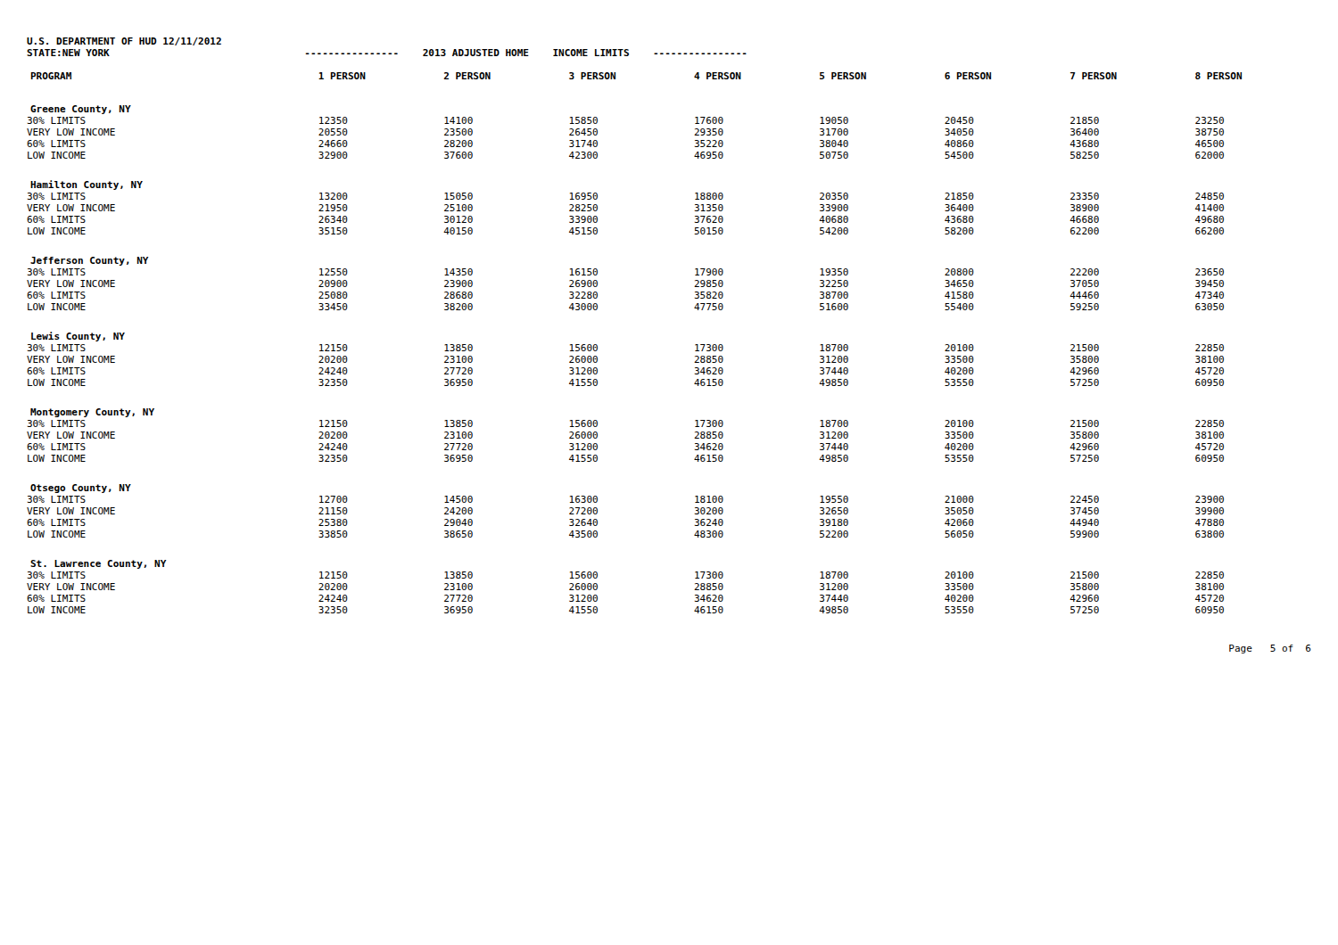U.S. DEPARTMENT OF HUD 12/11/2012
STATE:NEW YORK ---------------- 2013 ADJUSTED HOME INCOME LIMITS ----------------
| PROGRAM | 1 PERSON | 2 PERSON | 3 PERSON | 4 PERSON | 5 PERSON | 6 PERSON | 7 PERSON | 8 PERSON |
| --- | --- | --- | --- | --- | --- | --- | --- | --- |
| Greene County, NY |
| 30% LIMITS | 12350 | 14100 | 15850 | 17600 | 19050 | 20450 | 21850 | 23250 |
| VERY LOW INCOME | 20550 | 23500 | 26450 | 29350 | 31700 | 34050 | 36400 | 38750 |
| 60% LIMITS | 24660 | 28200 | 31740 | 35220 | 38040 | 40860 | 43680 | 46500 |
| LOW INCOME | 32900 | 37600 | 42300 | 46950 | 50750 | 54500 | 58250 | 62000 |
| Hamilton County, NY |
| 30% LIMITS | 13200 | 15050 | 16950 | 18800 | 20350 | 21850 | 23350 | 24850 |
| VERY LOW INCOME | 21950 | 25100 | 28250 | 31350 | 33900 | 36400 | 38900 | 41400 |
| 60% LIMITS | 26340 | 30120 | 33900 | 37620 | 40680 | 43680 | 46680 | 49680 |
| LOW INCOME | 35150 | 40150 | 45150 | 50150 | 54200 | 58200 | 62200 | 66200 |
| Jefferson County, NY |
| 30% LIMITS | 12550 | 14350 | 16150 | 17900 | 19350 | 20800 | 22200 | 23650 |
| VERY LOW INCOME | 20900 | 23900 | 26900 | 29850 | 32250 | 34650 | 37050 | 39450 |
| 60% LIMITS | 25080 | 28680 | 32280 | 35820 | 38700 | 41580 | 44460 | 47340 |
| LOW INCOME | 33450 | 38200 | 43000 | 47750 | 51600 | 55400 | 59250 | 63050 |
| Lewis County, NY |
| 30% LIMITS | 12150 | 13850 | 15600 | 17300 | 18700 | 20100 | 21500 | 22850 |
| VERY LOW INCOME | 20200 | 23100 | 26000 | 28850 | 31200 | 33500 | 35800 | 38100 |
| 60% LIMITS | 24240 | 27720 | 31200 | 34620 | 37440 | 40200 | 42960 | 45720 |
| LOW INCOME | 32350 | 36950 | 41550 | 46150 | 49850 | 53550 | 57250 | 60950 |
| Montgomery County, NY |
| 30% LIMITS | 12150 | 13850 | 15600 | 17300 | 18700 | 20100 | 21500 | 22850 |
| VERY LOW INCOME | 20200 | 23100 | 26000 | 28850 | 31200 | 33500 | 35800 | 38100 |
| 60% LIMITS | 24240 | 27720 | 31200 | 34620 | 37440 | 40200 | 42960 | 45720 |
| LOW INCOME | 32350 | 36950 | 41550 | 46150 | 49850 | 53550 | 57250 | 60950 |
| Otsego County, NY |
| 30% LIMITS | 12700 | 14500 | 16300 | 18100 | 19550 | 21000 | 22450 | 23900 |
| VERY LOW INCOME | 21150 | 24200 | 27200 | 30200 | 32650 | 35050 | 37450 | 39900 |
| 60% LIMITS | 25380 | 29040 | 32640 | 36240 | 39180 | 42060 | 44940 | 47880 |
| LOW INCOME | 33850 | 38650 | 43500 | 48300 | 52200 | 56050 | 59900 | 63800 |
| St. Lawrence County, NY |
| 30% LIMITS | 12150 | 13850 | 15600 | 17300 | 18700 | 20100 | 21500 | 22850 |
| VERY LOW INCOME | 20200 | 23100 | 26000 | 28850 | 31200 | 33500 | 35800 | 38100 |
| 60% LIMITS | 24240 | 27720 | 31200 | 34620 | 37440 | 40200 | 42960 | 45720 |
| LOW INCOME | 32350 | 36950 | 41550 | 46150 | 49850 | 53550 | 57250 | 60950 |
Page 5 of 6